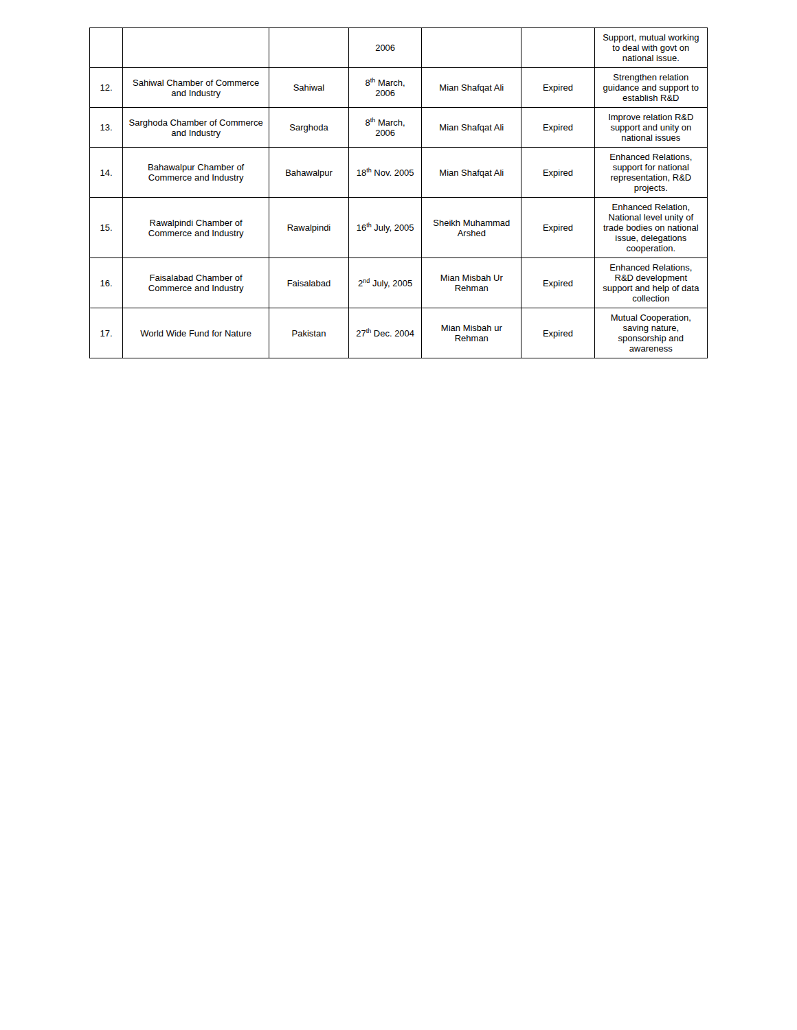| | | | 2006 | | | Support, mutual working to deal with govt on national issue. |
| 12. | Sahiwal Chamber of Commerce and Industry | Sahiwal | 8 th March, 2006 | Mian Shafqat Ali | Expired | Strengthen relation guidance and support to establish R&D |
| 13. | Sarghoda Chamber of Commerce and Industry | Sarghoda | 8 th March, 2006 | Mian Shafqat Ali | Expired | Improve relation R&D support and unity on national issues |
| 14. | Bahawalpur Chamber of Commerce and Industry | Bahawalpur | 18 th Nov. 2005 | Mian Shafqat Ali | Expired | Enhanced Relations, support for national representation, R&D projects. |
| 15. | Rawalpindi Chamber of Commerce and Industry | Rawalpindi | 16 th July, 2005 | Sheikh Muhammad Arshed | Expired | Enhanced Relation, National level unity of trade bodies on national issue, delegations cooperation. |
| 16. | Faisalabad Chamber of Commerce and Industry | Faisalabad | 2 nd July, 2005 | Mian Misbah Ur Rehman | Expired | Enhanced Relations, R&D development support and help of data collection |
| 17. | World Wide Fund for Nature | Pakistan | 27 th Dec. 2004 | Mian Misbah ur Rehman | Expired | Mutual Cooperation, saving nature, sponsorship and awareness |